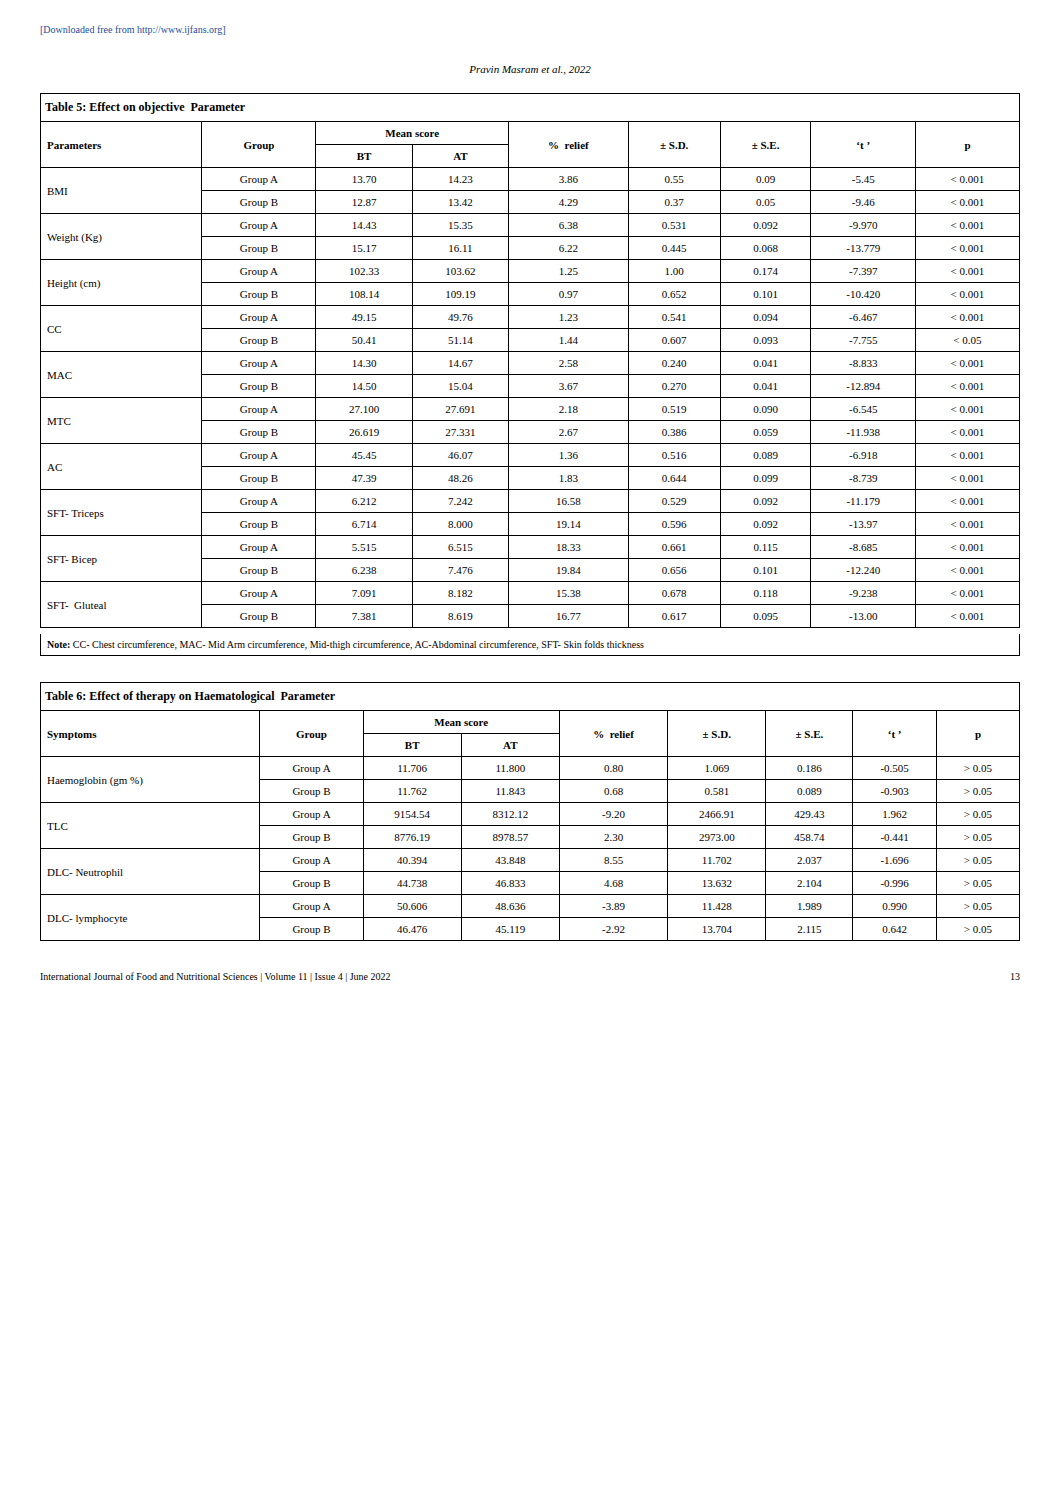[Downloaded free from http://www.ijfans.org]
Pravin Masram et al., 2022
Table 5: Effect on objective Parameter
| Parameters | Group | Mean score | % relief | ± S.D. | ± S.E. | ‘t ’ | p |
| --- | --- | --- | --- | --- | --- | --- | --- |
| BT | AT |
| BMI | Group A | 13.70 | 14.23 | 3.86 | 0.55 | 0.09 | -5.45 | < 0.001 |
| Group B | 12.87 | 13.42 | 4.29 | 0.37 | 0.05 | -9.46 | < 0.001 |
| Weight (Kg) | Group A | 14.43 | 15.35 | 6.38 | 0.531 | 0.092 | -9.970 | < 0.001 |
| Group B | 15.17 | 16.11 | 6.22 | 0.445 | 0.068 | -13.779 | < 0.001 |
| Height (cm) | Group A | 102.33 | 103.62 | 1.25 | 1.00 | 0.174 | -7.397 | < 0.001 |
| Group B | 108.14 | 109.19 | 0.97 | 0.652 | 0.101 | -10.420 | < 0.001 |
| CC | Group A | 49.15 | 49.76 | 1.23 | 0.541 | 0.094 | -6.467 | < 0.001 |
| Group B | 50.41 | 51.14 | 1.44 | 0.607 | 0.093 | -7.755 | < 0.05 |
| MAC | Group A | 14.30 | 14.67 | 2.58 | 0.240 | 0.041 | -8.833 | < 0.001 |
| Group B | 14.50 | 15.04 | 3.67 | 0.270 | 0.041 | -12.894 | < 0.001 |
| MTC | Group A | 27.100 | 27.691 | 2.18 | 0.519 | 0.090 | -6.545 | < 0.001 |
| Group B | 26.619 | 27.331 | 2.67 | 0.386 | 0.059 | -11.938 | < 0.001 |
| AC | Group A | 45.45 | 46.07 | 1.36 | 0.516 | 0.089 | -6.918 | < 0.001 |
| Group B | 47.39 | 48.26 | 1.83 | 0.644 | 0.099 | -8.739 | < 0.001 |
| SFT- Triceps | Group A | 6.212 | 7.242 | 16.58 | 0.529 | 0.092 | -11.179 | < 0.001 |
| Group B | 6.714 | 8.000 | 19.14 | 0.596 | 0.092 | -13.97 | < 0.001 |
| SFT- Bicep | Group A | 5.515 | 6.515 | 18.33 | 0.661 | 0.115 | -8.685 | < 0.001 |
| Group B | 6.238 | 7.476 | 19.84 | 0.656 | 0.101 | -12.240 | < 0.001 |
| SFT- Gluteal | Group A | 7.091 | 8.182 | 15.38 | 0.678 | 0.118 | -9.238 | < 0.001 |
| Group B | 7.381 | 8.619 | 16.77 | 0.617 | 0.095 | -13.00 | < 0.001 |
Note: CC- Chest circumference, MAC- Mid Arm circumference, Mid-thigh circumference, AC-Abdominal circumference, SFT- Skin folds thickness
Table 6: Effect of therapy on Haematological Parameter
| Symptoms | Group | Mean score | % relief | ± S.D. | ± S.E. | ‘t ’ | p |
| --- | --- | --- | --- | --- | --- | --- | --- |
| BT | AT |
| Haemoglobin (gm %) | Group A | 11.706 | 11.800 | 0.80 | 1.069 | 0.186 | -0.505 | > 0.05 |
| Group B | 11.762 | 11.843 | 0.68 | 0.581 | 0.089 | -0.903 | > 0.05 |
| TLC | Group A | 9154.54 | 8312.12 | -9.20 | 2466.91 | 429.43 | 1.962 | > 0.05 |
| Group B | 8776.19 | 8978.57 | 2.30 | 2973.00 | 458.74 | -0.441 | > 0.05 |
| DLC- Neutrophil | Group A | 40.394 | 43.848 | 8.55 | 11.702 | 2.037 | -1.696 | > 0.05 |
| Group B | 44.738 | 46.833 | 4.68 | 13.632 | 2.104 | -0.996 | > 0.05 |
| DLC- lymphocyte | Group A | 50.606 | 48.636 | -3.89 | 11.428 | 1.989 | 0.990 | > 0.05 |
| Group B | 46.476 | 45.119 | -2.92 | 13.704 | 2.115 | 0.642 | > 0.05 |
International Journal of Food and Nutritional Sciences | Volume 11 | Issue 4 | June 2022 13